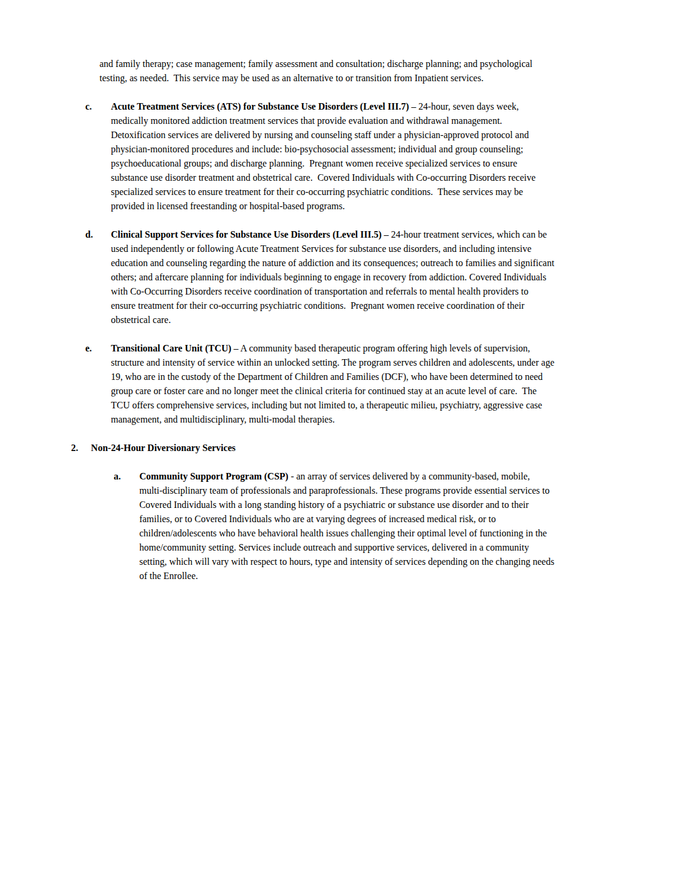and family therapy; case management; family assessment and consultation; discharge planning; and psychological testing, as needed. This service may be used as an alternative to or transition from Inpatient services.
c.
Acute Treatment Services (ATS) for Substance Use Disorders (Level III.7) – 24-hour, seven days week, medically monitored addiction treatment services that provide evaluation and withdrawal management. Detoxification services are delivered by nursing and counseling staff under a physician-approved protocol and physician-monitored procedures and include: bio-psychosocial assessment; individual and group counseling; psychoeducational groups; and discharge planning. Pregnant women receive specialized services to ensure substance use disorder treatment and obstetrical care. Covered Individuals with Co-occurring Disorders receive specialized services to ensure treatment for their co-occurring psychiatric conditions. These services may be provided in licensed freestanding or hospital-based programs.
d.
Clinical Support Services for Substance Use Disorders (Level III.5) – 24-hour treatment services, which can be used independently or following Acute Treatment Services for substance use disorders, and including intensive education and counseling regarding the nature of addiction and its consequences; outreach to families and significant others; and aftercare planning for individuals beginning to engage in recovery from addiction. Covered Individuals with Co-Occurring Disorders receive coordination of transportation and referrals to mental health providers to ensure treatment for their co-occurring psychiatric conditions. Pregnant women receive coordination of their obstetrical care.
e.
Transitional Care Unit (TCU) – A community based therapeutic program offering high levels of supervision, structure and intensity of service within an unlocked setting. The program serves children and adolescents, under age 19, who are in the custody of the Department of Children and Families (DCF), who have been determined to need group care or foster care and no longer meet the clinical criteria for continued stay at an acute level of care. The TCU offers comprehensive services, including but not limited to, a therapeutic milieu, psychiatry, aggressive case management, and multidisciplinary, multi-modal therapies.
2.
Non-24-Hour Diversionary Services
a.
Community Support Program (CSP) - an array of services delivered by a community-based, mobile, multi-disciplinary team of professionals and paraprofessionals. These programs provide essential services to Covered Individuals with a long standing history of a psychiatric or substance use disorder and to their families, or to Covered Individuals who are at varying degrees of increased medical risk, or to children/adolescents who have behavioral health issues challenging their optimal level of functioning in the home/community setting. Services include outreach and supportive services, delivered in a community setting, which will vary with respect to hours, type and intensity of services depending on the changing needs of the Enrollee.